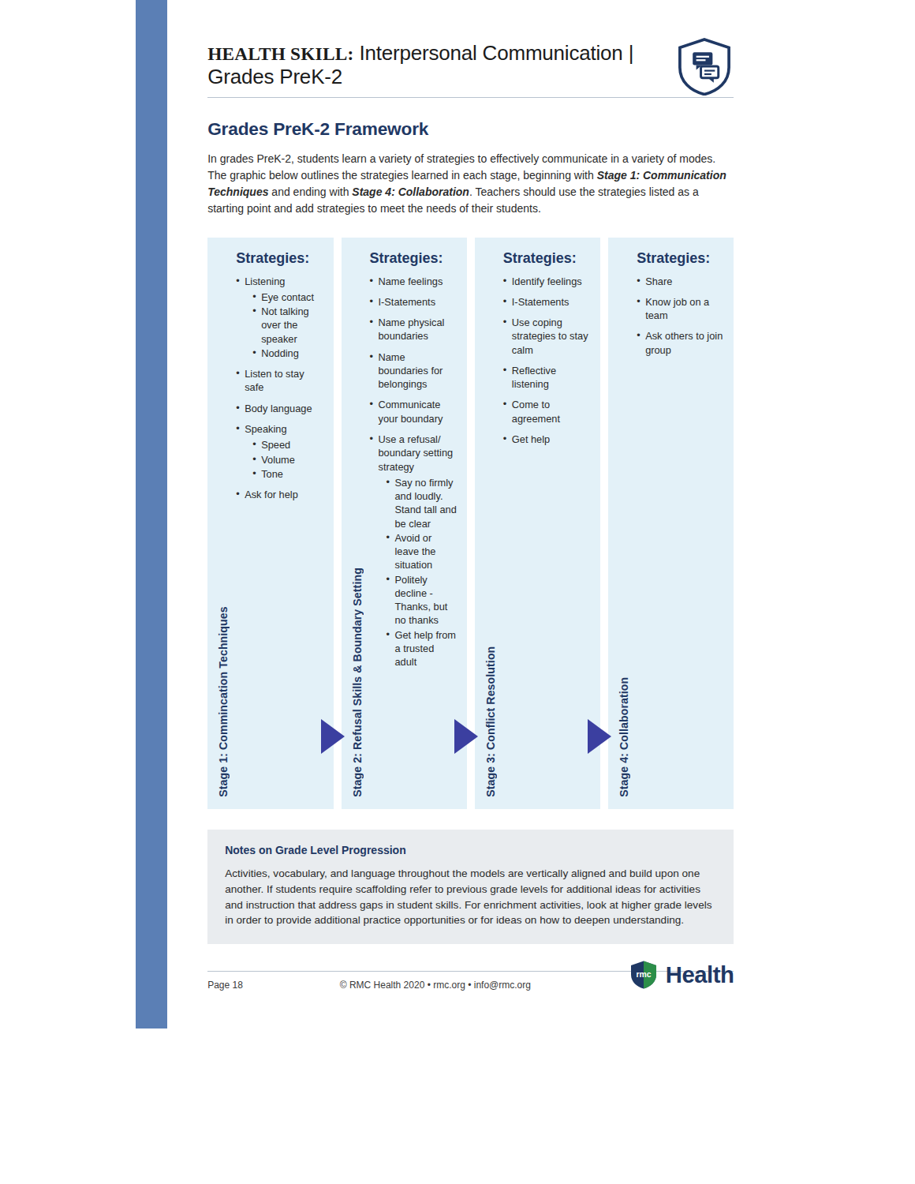Health Skill: Interpersonal Communication | Grades PreK-2
Grades PreK-2 Framework
In grades PreK-2, students learn a variety of strategies to effectively communicate in a variety of modes. The graphic below outlines the strategies learned in each stage, beginning with Stage 1: Communication Techniques and ending with Stage 4: Collaboration. Teachers should use the strategies listed as a starting point and add strategies to meet the needs of their students.
Stage 1: Commincation Techniques
Strategies:
Listening
Eye contact
Not talking over the speaker
Nodding
Listen to stay safe
Body language
Speaking
Speed
Volume
Tone
Ask for help
Stage 2: Refusal Skills & Boundary Setting
Strategies:
Name feelings
I-Statements
Name physical boundaries
Name boundaries for belongings
Communicate your boundary
Use a refusal/ boundary setting strategy
Say no firmly and loudly. Stand tall and be clear
Avoid or leave the situation
Politely decline - Thanks, but no thanks
Get help from a trusted adult
Stage 3: Conflict Resolution
Strategies:
Identify feelings
I-Statements
Use coping strategies to stay calm
Reflective listening
Come to agreement
Get help
Stage 4: Collaboration
Strategies:
Share
Know job on a team
Ask others to join group
Notes on Grade Level Progression
Activities, vocabulary, and language throughout the models are vertically aligned and build upon one another. If students require scaffolding refer to previous grade levels for additional ideas for activities and instruction that address gaps in student skills. For enrichment activities, look at higher grade levels in order to provide additional practice opportunities or for ideas on how to deepen understanding.
Page 18
© RMC Health 2020 • rmc.org • info@rmc.org
rmc
Health